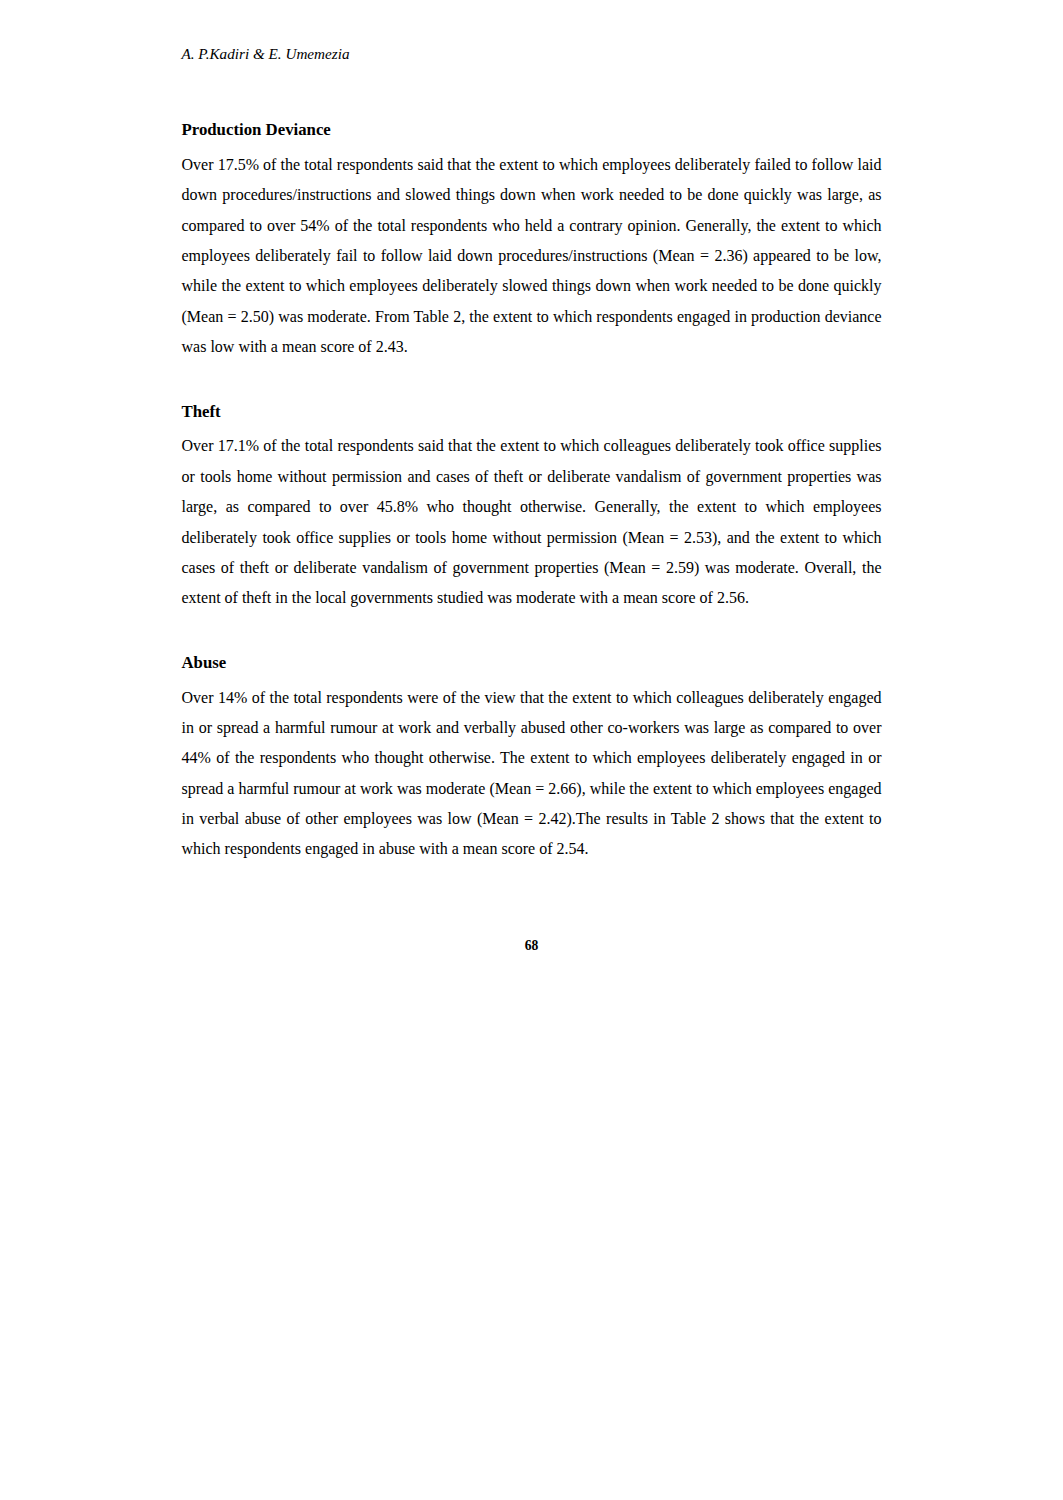A. P.Kadiri & E. Umemezia
Production Deviance
Over 17.5% of the total respondents said that the extent to which employees deliberately failed to follow laid down procedures/instructions and slowed things down when work needed to be done quickly was large, as compared to over 54% of the total respondents who held a contrary opinion. Generally, the extent to which employees deliberately fail to follow laid down procedures/instructions (Mean = 2.36) appeared to be low, while the extent to which employees deliberately slowed things down when work needed to be done quickly (Mean = 2.50) was moderate. From Table 2, the extent to which respondents engaged in production deviance was low with a mean score of 2.43.
Theft
Over 17.1% of the total respondents said that the extent to which colleagues deliberately took office supplies or tools home without permission and cases of theft or deliberate vandalism of government properties was large, as compared to over 45.8% who thought otherwise. Generally, the extent to which employees deliberately took office supplies or tools home without permission (Mean = 2.53), and the extent to which cases of theft or deliberate vandalism of government properties (Mean = 2.59) was moderate. Overall, the extent of theft in the local governments studied was moderate with a mean score of 2.56.
Abuse
Over 14% of the total respondents were of the view that the extent to which colleagues deliberately engaged in or spread a harmful rumour at work and verbally abused other co-workers was large as compared to over 44% of the respondents who thought otherwise. The extent to which employees deliberately engaged in or spread a harmful rumour at work was moderate (Mean = 2.66), while the extent to which employees engaged in verbal abuse of other employees was low (Mean = 2.42).The results in Table 2 shows that the extent to which respondents engaged in abuse with a mean score of 2.54.
68